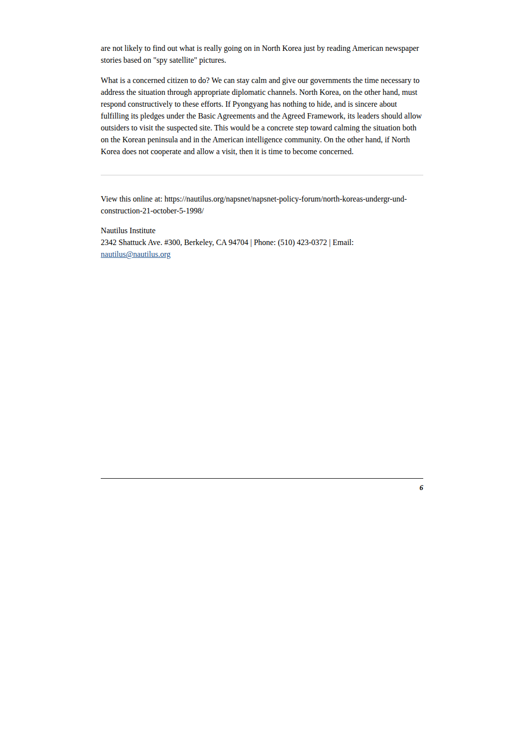are not likely to find out what is really going on in North Korea just by reading American newspaper stories based on "spy satellite" pictures.
What is a concerned citizen to do? We can stay calm and give our governments the time necessary to address the situation through appropriate diplomatic channels. North Korea, on the other hand, must respond constructively to these efforts. If Pyongyang has nothing to hide, and is sincere about fulfilling its pledges under the Basic Agreements and the Agreed Framework, its leaders should allow outsiders to visit the suspected site. This would be a concrete step toward calming the situation both on the Korean peninsula and in the American intelligence community. On the other hand, if North Korea does not cooperate and allow a visit, then it is time to become concerned.
View this online at: https://nautilus.org/napsnet/napsnet-policy-forum/north-koreas-undergr-und-construction-21-october-5-1998/
Nautilus Institute
2342 Shattuck Ave. #300, Berkeley, CA 94704 | Phone: (510) 423-0372 | Email: nautilus@nautilus.org
6